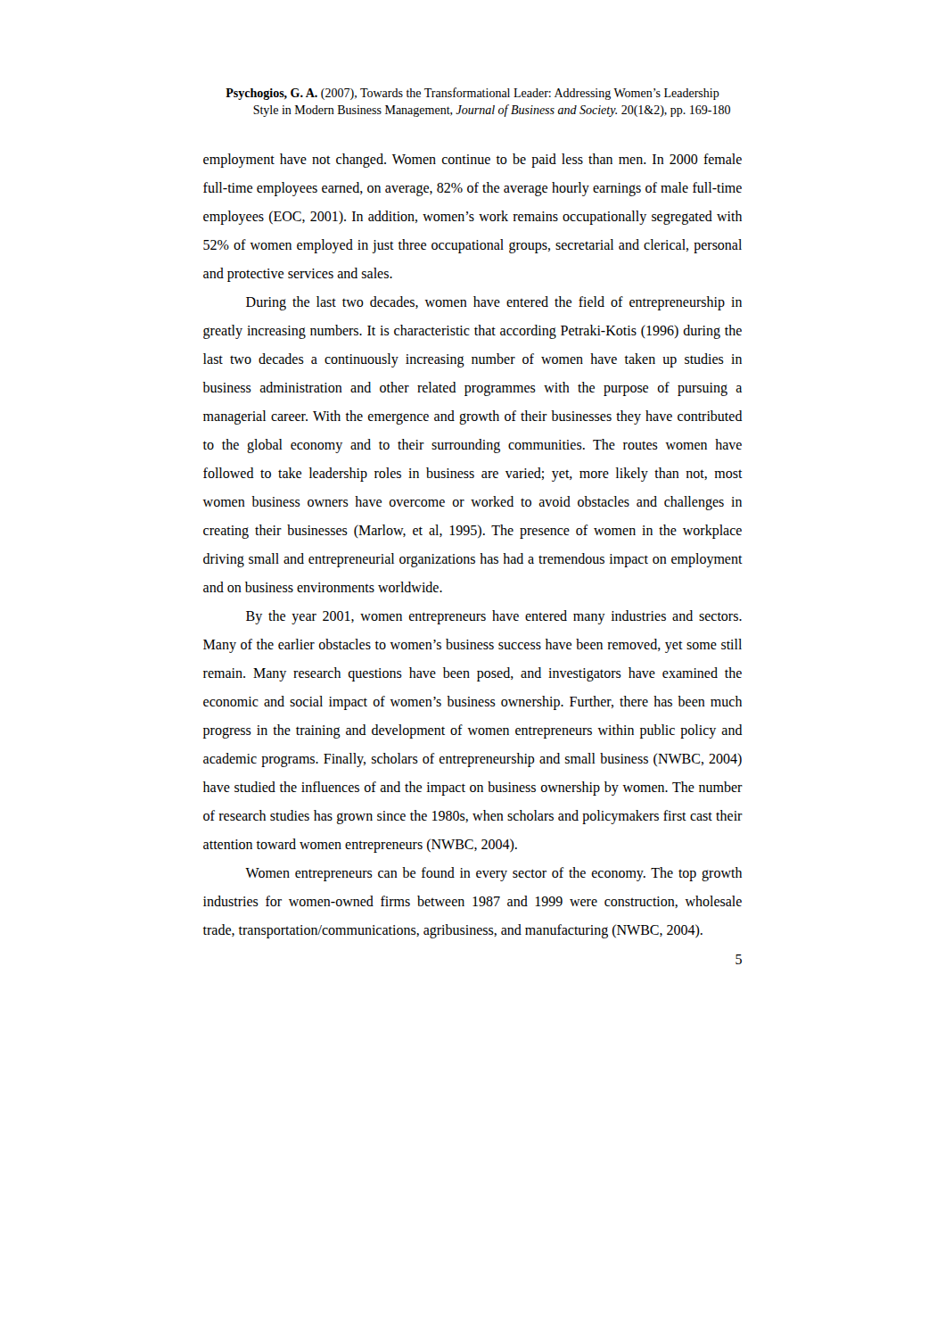Psychogios, G. A. (2007), Towards the Transformational Leader: Addressing Women’s Leadership Style in Modern Business Management, Journal of Business and Society. 20(1&2), pp. 169-180
employment have not changed. Women continue to be paid less than men. In 2000 female full-time employees earned, on average, 82% of the average hourly earnings of male full-time employees (EOC, 2001). In addition, women’s work remains occupationally segregated with 52% of women employed in just three occupational groups, secretarial and clerical, personal and protective services and sales.
During the last two decades, women have entered the field of entrepreneurship in greatly increasing numbers. It is characteristic that according Petraki-Kotis (1996) during the last two decades a continuously increasing number of women have taken up studies in business administration and other related programmes with the purpose of pursuing a managerial career. With the emergence and growth of their businesses they have contributed to the global economy and to their surrounding communities. The routes women have followed to take leadership roles in business are varied; yet, more likely than not, most women business owners have overcome or worked to avoid obstacles and challenges in creating their businesses (Marlow, et al, 1995). The presence of women in the workplace driving small and entrepreneurial organizations has had a tremendous impact on employment and on business environments worldwide.
By the year 2001, women entrepreneurs have entered many industries and sectors. Many of the earlier obstacles to women’s business success have been removed, yet some still remain. Many research questions have been posed, and investigators have examined the economic and social impact of women’s business ownership. Further, there has been much progress in the training and development of women entrepreneurs within public policy and academic programs. Finally, scholars of entrepreneurship and small business (NWBC, 2004) have studied the influences of and the impact on business ownership by women. The number of research studies has grown since the 1980s, when scholars and policymakers first cast their attention toward women entrepreneurs (NWBC, 2004).
Women entrepreneurs can be found in every sector of the economy. The top growth industries for women-owned firms between 1987 and 1999 were construction, wholesale trade, transportation/communications, agribusiness, and manufacturing (NWBC, 2004).
5